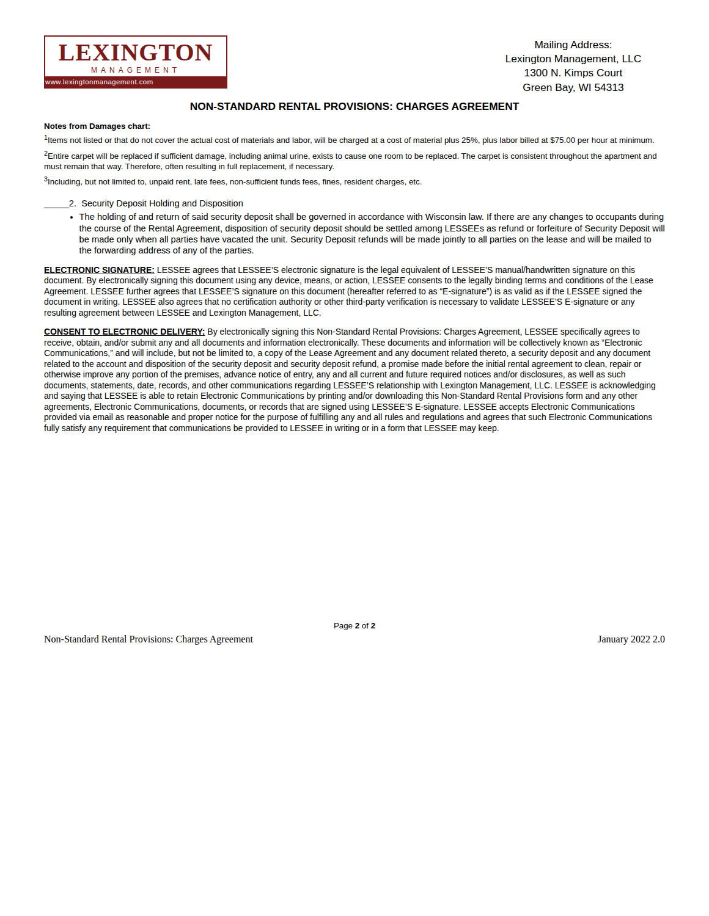LEXINGTON
MANAGEMENT
www.lexingtonmanagement.com
Mailing Address:
Lexington Management, LLC
1300 N. Kimps Court
Green Bay, WI 54313
NON-STANDARD RENTAL PROVISIONS: CHARGES AGREEMENT
Notes from Damages chart:
1Items not listed or that do not cover the actual cost of materials and labor, will be charged at a cost of material plus 25%, plus labor billed at $75.00 per hour at minimum.
2Entire carpet will be replaced if sufficient damage, including animal urine, exists to cause one room to be replaced. The carpet is consistent throughout the apartment and must remain that way. Therefore, often resulting in full replacement, if necessary.
3Including, but not limited to, unpaid rent, late fees, non-sufficient funds fees, fines, resident charges, etc.
_____2. Security Deposit Holding and Disposition
The holding of and return of said security deposit shall be governed in accordance with Wisconsin law. If there are any changes to occupants during the course of the Rental Agreement, disposition of security deposit should be settled among LESSEEs as refund or forfeiture of Security Deposit will be made only when all parties have vacated the unit. Security Deposit refunds will be made jointly to all parties on the lease and will be mailed to the forwarding address of any of the parties.
ELECTRONIC SIGNATURE: LESSEE agrees that LESSEE’S electronic signature is the legal equivalent of LESSEE’S manual/handwritten signature on this document. By electronically signing this document using any device, means, or action, LESSEE consents to the legally binding terms and conditions of the Lease Agreement. LESSEE further agrees that LESSEE’S signature on this document (hereafter referred to as “E-signature”) is as valid as if the LESSEE signed the document in writing. LESSEE also agrees that no certification authority or other third-party verification is necessary to validate LESSEE’S E-signature or any resulting agreement between LESSEE and Lexington Management, LLC.
CONSENT TO ELECTRONIC DELIVERY: By electronically signing this Non-Standard Rental Provisions: Charges Agreement, LESSEE specifically agrees to receive, obtain, and/or submit any and all documents and information electronically. These documents and information will be collectively known as “Electronic Communications,” and will include, but not be limited to, a copy of the Lease Agreement and any document related thereto, a security deposit and any document related to the account and disposition of the security deposit and security deposit refund, a promise made before the initial rental agreement to clean, repair or otherwise improve any portion of the premises, advance notice of entry, any and all current and future required notices and/or disclosures, as well as such documents, statements, date, records, and other communications regarding LESSEE’S relationship with Lexington Management, LLC. LESSEE is acknowledging and saying that LESSEE is able to retain Electronic Communications by printing and/or downloading this Non-Standard Rental Provisions form and any other agreements, Electronic Communications, documents, or records that are signed using LESSEE’S E-signature. LESSEE accepts Electronic Communications provided via email as reasonable and proper notice for the purpose of fulfilling any and all rules and regulations and agrees that such Electronic Communications fully satisfy any requirement that communications be provided to LESSEE in writing or in a form that LESSEE may keep.
Page 2 of 2
Non-Standard Rental Provisions: Charges Agreement January 2022 2.0